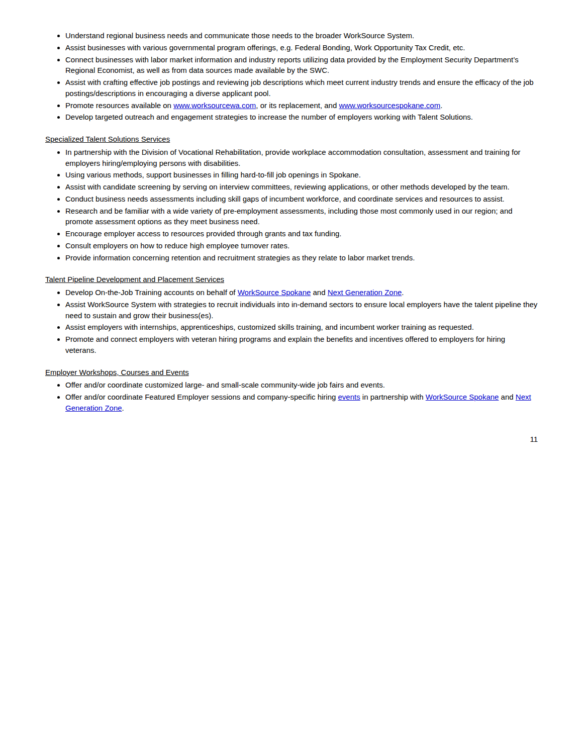Understand regional business needs and communicate those needs to the broader WorkSource System.
Assist businesses with various governmental program offerings, e.g. Federal Bonding, Work Opportunity Tax Credit, etc.
Connect businesses with labor market information and industry reports utilizing data provided by the Employment Security Department’s Regional Economist, as well as from data sources made available by the SWC.
Assist with crafting effective job postings and reviewing job descriptions which meet current industry trends and ensure the efficacy of the job postings/descriptions in encouraging a diverse applicant pool.
Promote resources available on www.worksourcewa.com, or its replacement, and www.worksourcespokane.com.
Develop targeted outreach and engagement strategies to increase the number of employers working with Talent Solutions.
Specialized Talent Solutions Services
In partnership with the Division of Vocational Rehabilitation, provide workplace accommodation consultation, assessment and training for employers hiring/employing persons with disabilities.
Using various methods, support businesses in filling hard-to-fill job openings in Spokane.
Assist with candidate screening by serving on interview committees, reviewing applications, or other methods developed by the team.
Conduct business needs assessments including skill gaps of incumbent workforce, and coordinate services and resources to assist.
Research and be familiar with a wide variety of pre-employment assessments, including those most commonly used in our region; and promote assessment options as they meet business need.
Encourage employer access to resources provided through grants and tax funding.
Consult employers on how to reduce high employee turnover rates.
Provide information concerning retention and recruitment strategies as they relate to labor market trends.
Talent Pipeline Development and Placement Services
Develop On-the-Job Training accounts on behalf of WorkSource Spokane and Next Generation Zone.
Assist WorkSource System with strategies to recruit individuals into in-demand sectors to ensure local employers have the talent pipeline they need to sustain and grow their business(es).
Assist employers with internships, apprenticeships, customized skills training, and incumbent worker training as requested.
Promote and connect employers with veteran hiring programs and explain the benefits and incentives offered to employers for hiring veterans.
Employer Workshops, Courses and Events
Offer and/or coordinate customized large- and small-scale community-wide job fairs and events.
Offer and/or coordinate Featured Employer sessions and company-specific hiring events in partnership with WorkSource Spokane and Next Generation Zone.
11